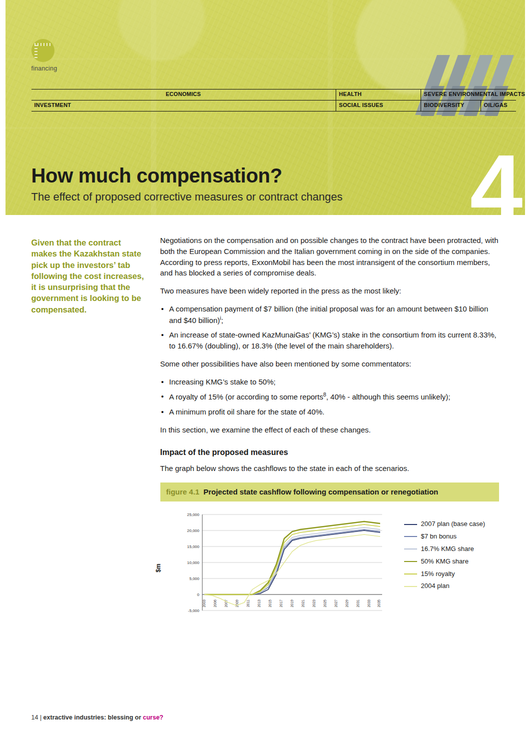financing
ECONOMICS
HEALTH
SEVERE ENVIRONMENTAL IMPACTS
INVESTMENT
SOCIAL ISSUES
BIODIVERSITY
OIL/GAS
How much compensation?
The effect of proposed corrective measures or contract changes
4
Given that the contract makes the Kazakhstan state pick up the investors’ tab following the cost increases, it is unsurprising that the government is looking to be compensated.
Negotiations on the compensation and on possible changes to the contract have been protracted, with both the European Commission and the Italian government coming in on the side of the companies. According to press reports, ExxonMobil has been the most intransigent of the consortium members, and has blocked a series of compromise deals.
Two measures have been widely reported in the press as the most likely:
A compensation payment of $7 billion (the initial proposal was for an amount between $10 billion and $40 billion)i;
An increase of state-owned KazMunaiGas’ (KMG’s) stake in the consortium from its current 8.33%, to 16.67% (doubling), or 18.3% (the level of the main shareholders).
Some other possibilities have also been mentioned by some commentators:
Increasing KMG’s stake to 50%;
A royalty of 15% (or according to some reports8, 40% - although this seems unlikely);
A minimum profit oil share for the state of 40%.
In this section, we examine the effect of each of these changes.
Impact of the proposed measures
The graph below shows the cashflows to the state in each of the scenarios.
figure 4.1 Projected state cashflow following compensation or renegotiation
$m
25,000 20,000 15,000 10,000 5,000 0 -5,000 2003 2006 2007 2009 2011 2013 2015 2017 2019 2021 2023 2025 2027 2029 2031 2033 2035
2007 plan (base case)
$7 bn bonus
16.7% KMG share
50% KMG share
15% royalty
2004 plan
14 | extractive industries: blessing or curse?